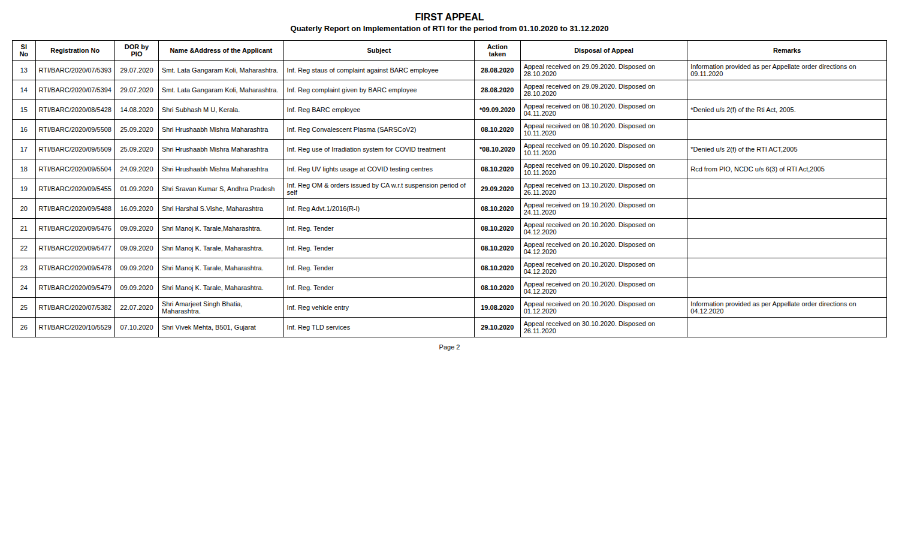FIRST APPEAL
Quaterly Report on Implementation of RTI for the period from 01.10.2020 to 31.12.2020
| Sl No | Registration No | DOR by PIO | Name &Address of the Applicant | Subject | Action taken | Disposal of Appeal | Remarks |
| --- | --- | --- | --- | --- | --- | --- | --- |
| 13 | RTI/BARC/2020/07/5393 | 29.07.2020 | Smt. Lata Gangaram Koli, Maharashtra. | Inf. Reg staus of complaint against BARC employee | 28.08.2020 | Appeal received on 29.09.2020. Disposed on 28.10.2020 | Information provided as per Appellate order directions on 09.11.2020 |
| 14 | RTI/BARC/2020/07/5394 | 29.07.2020 | Smt. Lata Gangaram Koli, Maharashtra. | Inf. Reg complaint given by BARC employee | 28.08.2020 | Appeal received on 29.09.2020. Disposed on 28.10.2020 | |
| 15 | RTI/BARC/2020/08/5428 | 14.08.2020 | Shri Subhash M U, Kerala. | Inf. Reg BARC employee | *09.09.2020 | Appeal received on 08.10.2020. Disposed on 04.11.2020 | *Denied u/s 2(f) of the Rti Act, 2005. |
| 16 | RTI/BARC/2020/09/5508 | 25.09.2020 | Shri Hrushaabh Mishra Maharashtra | Inf. Reg Convalescent Plasma (SARSCoV2) | 08.10.2020 | Appeal received on 08.10.2020. Disposed on 10.11.2020 | |
| 17 | RTI/BARC/2020/09/5509 | 25.09.2020 | Shri Hrushaabh Mishra Maharashtra | Inf. Reg use of Irradiation system for COVID treatment | *08.10.2020 | Appeal received on 09.10.2020. Disposed on 10.11.2020 | *Denied u/s 2(f) of the RTI ACT,2005 |
| 18 | RTI/BARC/2020/09/5504 | 24.09.2020 | Shri Hrushaabh Mishra Maharashtra | Inf. Reg UV lights usage at COVID testing centres | 08.10.2020 | Appeal received on 09.10.2020. Disposed on 10.11.2020 | Rcd from PIO, NCDC u/s 6(3) of RTI Act,2005 |
| 19 | RTI/BARC/2020/09/5455 | 01.09.2020 | Shri Sravan Kumar S, Andhra Pradesh | Inf. Reg OM & orders issued by CA w.r.t suspension period of self | 29.09.2020 | Appeal received on 13.10.2020. Disposed on 26.11.2020 | |
| 20 | RTI/BARC/2020/09/5488 | 16.09.2020 | Shri Harshal S.Vishe, Maharashtra | Inf. Reg Advt.1/2016(R-I) | 08.10.2020 | Appeal received on 19.10.2020. Disposed on 24.11.2020 | |
| 21 | RTI/BARC/2020/09/5476 | 09.09.2020 | Shri Manoj K. Tarale,Maharashtra. | Inf. Reg. Tender | 08.10.2020 | Appeal received on 20.10.2020. Disposed on 04.12.2020 | |
| 22 | RTI/BARC/2020/09/5477 | 09.09.2020 | Shri Manoj K. Tarale, Maharashtra. | Inf. Reg. Tender | 08.10.2020 | Appeal received on 20.10.2020. Disposed on 04.12.2020 | |
| 23 | RTI/BARC/2020/09/5478 | 09.09.2020 | Shri Manoj K. Tarale, Maharashtra. | Inf. Reg. Tender | 08.10.2020 | Appeal received on 20.10.2020. Disposed on 04.12.2020 | |
| 24 | RTI/BARC/2020/09/5479 | 09.09.2020 | Shri Manoj K. Tarale, Maharashtra. | Inf. Reg. Tender | 08.10.2020 | Appeal received on 20.10.2020. Disposed on 04.12.2020 | |
| 25 | RTI/BARC/2020/07/5382 | 22.07.2020 | Shri Amarjeet Singh Bhatia, Maharashtra. | Inf. Reg vehicle entry | 19.08.2020 | Appeal received on 20.10.2020. Disposed on 01.12.2020 | Information provided as per Appellate order directions on 04.12.2020 |
| 26 | RTI/BARC/2020/10/5529 | 07.10.2020 | Shri Vivek Mehta, B501, Gujarat | Inf. Reg TLD services | 29.10.2020 | Appeal received on 30.10.2020. Disposed on 26.11.2020 | |
Page 2